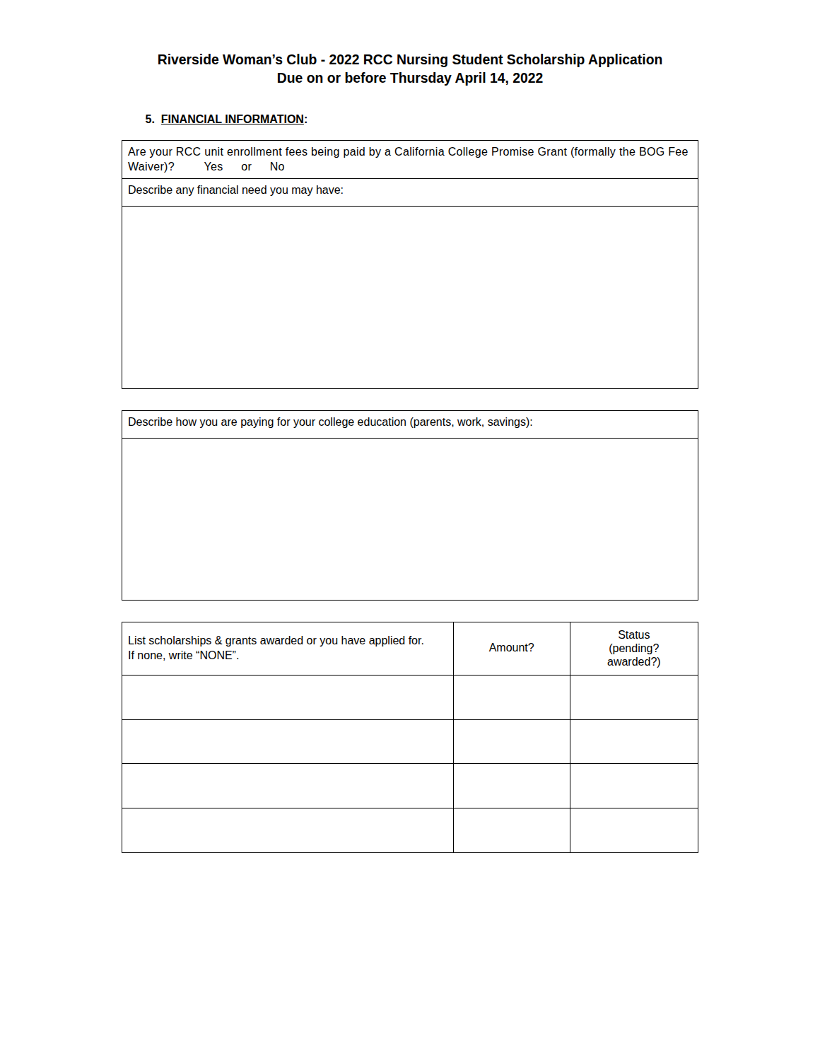Riverside Woman’s Club - 2022 RCC Nursing Student Scholarship Application Due on or before Thursday April 14, 2022
5. FINANCIAL INFORMATION:
| Are your RCC unit enrollment fees being paid by a California College Promise Grant (formally the BOG Fee Waiver)? Yes or No |
| Describe any financial need you may have: |
| Describe how you are paying for your college education (parents, work, savings): |
| List scholarships & grants awarded or you have applied for. If none, write “NONE”. | Amount? | Status (pending? awarded?) |